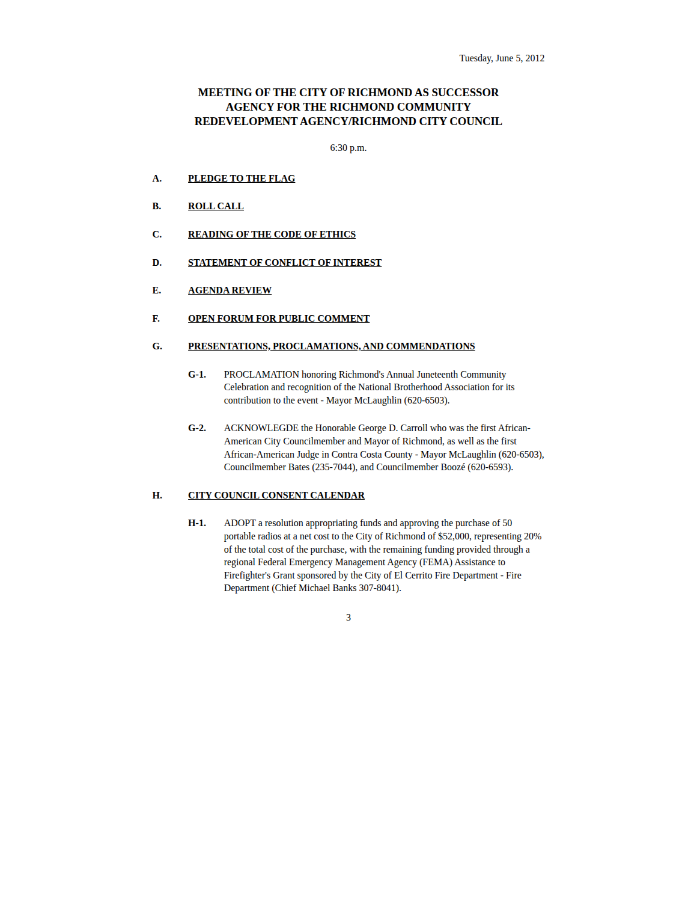Tuesday, June 5, 2012
MEETING OF THE CITY OF RICHMOND AS SUCCESSOR
AGENCY FOR THE RICHMOND COMMUNITY
REDEVELOPMENT AGENCY/RICHMOND CITY COUNCIL
6:30 p.m.
A.
Pledge to the Flag
B.
Roll Call
C.
Reading of the Code of Ethics
D.
Statement of Conflict of Interest
E.
Agenda Review
F.
Open Forum for Public Comment
G.
Presentations, Proclamations, and Commendations
G-1.
PROCLAMATION honoring Richmond's Annual Juneteenth Community Celebration and recognition of the National Brotherhood Association for its contribution to the event - Mayor McLaughlin (620-6503).
G-2.
ACKNOWLEGDE the Honorable George D. Carroll who was the first African-American City Councilmember and Mayor of Richmond, as well as the first African-American Judge in Contra Costa County - Mayor McLaughlin (620-6503), Councilmember Bates (235-7044), and Councilmember Boozé (620-6593).
H.
City Council Consent Calendar
H-1.
ADOPT a resolution appropriating funds and approving the purchase of 50 portable radios at a net cost to the City of Richmond of $52,000, representing 20% of the total cost of the purchase, with the remaining funding provided through a regional Federal Emergency Management Agency (FEMA) Assistance to Firefighter's Grant sponsored by the City of El Cerrito Fire Department - Fire Department (Chief Michael Banks 307-8041).
3